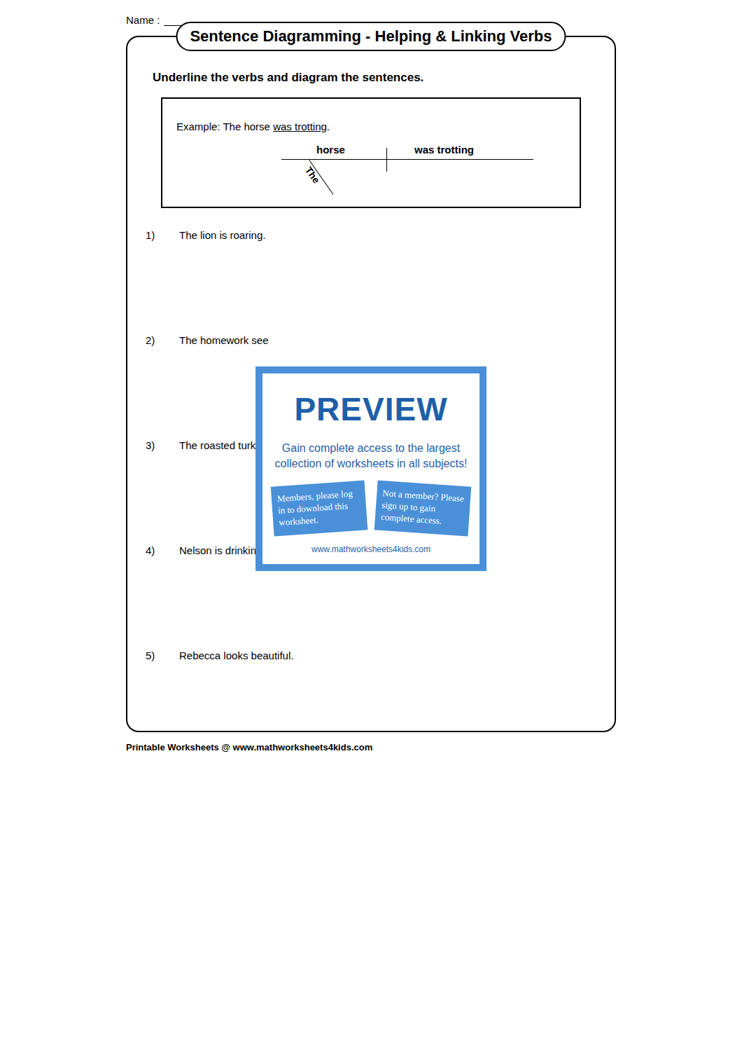Name :
Sentence Diagramming - Helping & Linking Verbs
Underline the verbs and diagram the sentences.
Example: The horse was trotting.
horse was trotting The
1) The lion is roaring.
2) The homework see
3) The roasted turkey
4) Nelson is drinking
5) Rebecca looks beautiful.
PREVIEW
Gain complete access to the largest collection of worksheets in all subjects!
Members, please log in to download this worksheet.
Not a member? Please sign up to gain complete access.
www.mathworksheets4kids.com
Printable Worksheets @ www.mathworksheets4kids.com